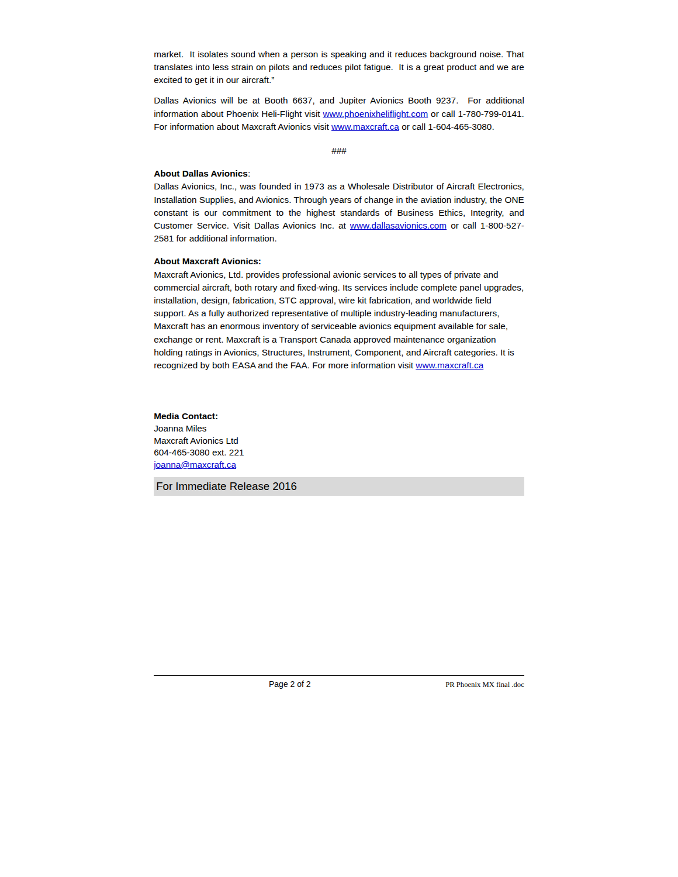market. It isolates sound when a person is speaking and it reduces background noise. That translates into less strain on pilots and reduces pilot fatigue. It is a great product and we are excited to get it in our aircraft.”
Dallas Avionics will be at Booth 6637, and Jupiter Avionics Booth 9237. For additional information about Phoenix Heli-Flight visit www.phoenixheliflight.com or call 1-780-799-0141. For information about Maxcraft Avionics visit www.maxcraft.ca or call 1-604-465-3080.
###
About Dallas Avionics:
Dallas Avionics, Inc., was founded in 1973 as a Wholesale Distributor of Aircraft Electronics, Installation Supplies, and Avionics. Through years of change in the aviation industry, the ONE constant is our commitment to the highest standards of Business Ethics, Integrity, and Customer Service. Visit Dallas Avionics Inc. at www.dallasavionics.com or call 1-800-527-2581 for additional information.
About Maxcraft Avionics:
Maxcraft Avionics, Ltd. provides professional avionic services to all types of private and commercial aircraft, both rotary and fixed-wing. Its services include complete panel upgrades, installation, design, fabrication, STC approval, wire kit fabrication, and worldwide field support. As a fully authorized representative of multiple industry-leading manufacturers, Maxcraft has an enormous inventory of serviceable avionics equipment available for sale, exchange or rent. Maxcraft is a Transport Canada approved maintenance organization holding ratings in Avionics, Structures, Instrument, Component, and Aircraft categories. It is recognized by both EASA and the FAA. For more information visit www.maxcraft.ca
Media Contact:
Joanna Miles
Maxcraft Avionics Ltd
604-465-3080 ext. 221
joanna@maxcraft.ca
For Immediate Release 2016
Page 2 of 2 PR Phoenix MX final .doc